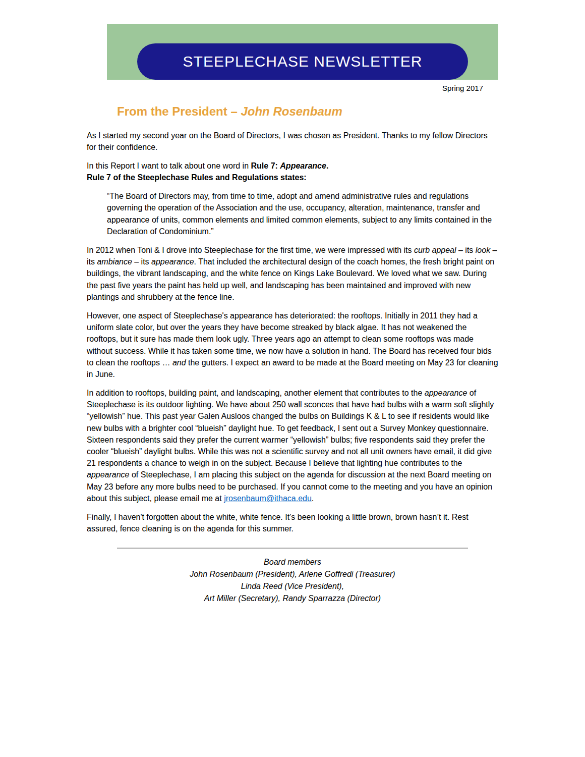STEEPLECHASE NEWSLETTER
Spring 2017
From the President – John Rosenbaum
As I started my second year on the Board of Directors, I was chosen as President. Thanks to my fellow Directors for their confidence.
In this Report I want to talk about one word in Rule 7: Appearance.
Rule 7 of the Steeplechase Rules and Regulations states:
“The Board of Directors may, from time to time, adopt and amend administrative rules and regulations governing the operation of the Association and the use, occupancy, alteration, maintenance, transfer and appearance of units, common elements and limited common elements, subject to any limits contained in the Declaration of Condominium.”
In 2012 when Toni & I drove into Steeplechase for the first time, we were impressed with its curb appeal – its look – its ambiance – its appearance. That included the architectural design of the coach homes, the fresh bright paint on buildings, the vibrant landscaping, and the white fence on Kings Lake Boulevard. We loved what we saw. During the past five years the paint has held up well, and landscaping has been maintained and improved with new plantings and shrubbery at the fence line.
However, one aspect of Steeplechase's appearance has deteriorated: the rooftops. Initially in 2011 they had a uniform slate color, but over the years they have become streaked by black algae. It has not weakened the rooftops, but it sure has made them look ugly. Three years ago an attempt to clean some rooftops was made without success. While it has taken some time, we now have a solution in hand. The Board has received four bids to clean the rooftops … and the gutters. I expect an award to be made at the Board meeting on May 23 for cleaning in June.
In addition to rooftops, building paint, and landscaping, another element that contributes to the appearance of Steeplechase is its outdoor lighting. We have about 250 wall sconces that have had bulbs with a warm soft slightly “yellowish” hue. This past year Galen Ausloos changed the bulbs on Buildings K & L to see if residents would like new bulbs with a brighter cool “blueish” daylight hue. To get feedback, I sent out a Survey Monkey questionnaire. Sixteen respondents said they prefer the current warmer “yellowish” bulbs; five respondents said they prefer the cooler “blueish” daylight bulbs. While this was not a scientific survey and not all unit owners have email, it did give 21 respondents a chance to weigh in on the subject. Because I believe that lighting hue contributes to the appearance of Steeplechase, I am placing this subject on the agenda for discussion at the next Board meeting on May 23 before any more bulbs need to be purchased. If you cannot come to the meeting and you have an opinion about this subject, please email me at jrosenbaum@ithaca.edu.
Finally, I haven't forgotten about the white, white fence. It’s been looking a little brown, brown hasn’t it. Rest assured, fence cleaning is on the agenda for this summer.
Board members
John Rosenbaum (President), Arlene Goffredi (Treasurer)
Linda Reed (Vice President),
Art Miller (Secretary), Randy Sparrazza (Director)